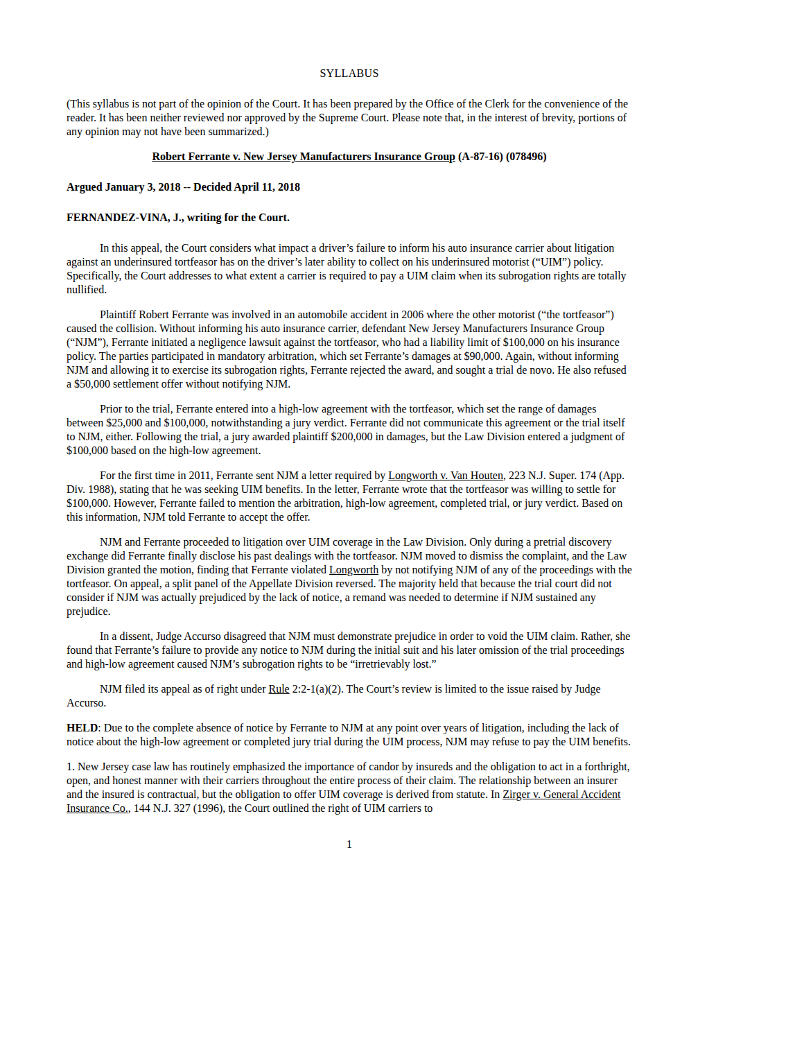SYLLABUS
(This syllabus is not part of the opinion of the Court. It has been prepared by the Office of the Clerk for the convenience of the reader. It has been neither reviewed nor approved by the Supreme Court. Please note that, in the interest of brevity, portions of any opinion may not have been summarized.)
Robert Ferrante v. New Jersey Manufacturers Insurance Group (A-87-16) (078496)
Argued January 3, 2018 -- Decided April 11, 2018
FERNANDEZ-VINA, J., writing for the Court.
In this appeal, the Court considers what impact a driver’s failure to inform his auto insurance carrier about litigation against an underinsured tortfeasor has on the driver’s later ability to collect on his underinsured motorist (“UIM”) policy. Specifically, the Court addresses to what extent a carrier is required to pay a UIM claim when its subrogation rights are totally nullified.
Plaintiff Robert Ferrante was involved in an automobile accident in 2006 where the other motorist (“the tortfeasor”) caused the collision. Without informing his auto insurance carrier, defendant New Jersey Manufacturers Insurance Group (“NJM”), Ferrante initiated a negligence lawsuit against the tortfeasor, who had a liability limit of $100,000 on his insurance policy. The parties participated in mandatory arbitration, which set Ferrante’s damages at $90,000. Again, without informing NJM and allowing it to exercise its subrogation rights, Ferrante rejected the award, and sought a trial de novo. He also refused a $50,000 settlement offer without notifying NJM.
Prior to the trial, Ferrante entered into a high-low agreement with the tortfeasor, which set the range of damages between $25,000 and $100,000, notwithstanding a jury verdict. Ferrante did not communicate this agreement or the trial itself to NJM, either. Following the trial, a jury awarded plaintiff $200,000 in damages, but the Law Division entered a judgment of $100,000 based on the high-low agreement.
For the first time in 2011, Ferrante sent NJM a letter required by Longworth v. Van Houten, 223 N.J. Super. 174 (App. Div. 1988), stating that he was seeking UIM benefits. In the letter, Ferrante wrote that the tortfeasor was willing to settle for $100,000. However, Ferrante failed to mention the arbitration, high-low agreement, completed trial, or jury verdict. Based on this information, NJM told Ferrante to accept the offer.
NJM and Ferrante proceeded to litigation over UIM coverage in the Law Division. Only during a pretrial discovery exchange did Ferrante finally disclose his past dealings with the tortfeasor. NJM moved to dismiss the complaint, and the Law Division granted the motion, finding that Ferrante violated Longworth by not notifying NJM of any of the proceedings with the tortfeasor. On appeal, a split panel of the Appellate Division reversed. The majority held that because the trial court did not consider if NJM was actually prejudiced by the lack of notice, a remand was needed to determine if NJM sustained any prejudice.
In a dissent, Judge Accurso disagreed that NJM must demonstrate prejudice in order to void the UIM claim. Rather, she found that Ferrante’s failure to provide any notice to NJM during the initial suit and his later omission of the trial proceedings and high-low agreement caused NJM’s subrogation rights to be “irretrievably lost.”
NJM filed its appeal as of right under Rule 2:2-1(a)(2). The Court’s review is limited to the issue raised by Judge Accurso.
HELD: Due to the complete absence of notice by Ferrante to NJM at any point over years of litigation, including the lack of notice about the high-low agreement or completed jury trial during the UIM process, NJM may refuse to pay the UIM benefits.
1. New Jersey case law has routinely emphasized the importance of candor by insureds and the obligation to act in a forthright, open, and honest manner with their carriers throughout the entire process of their claim. The relationship between an insurer and the insured is contractual, but the obligation to offer UIM coverage is derived from statute. In Zirger v. General Accident Insurance Co., 144 N.J. 327 (1996), the Court outlined the right of UIM carriers to
1